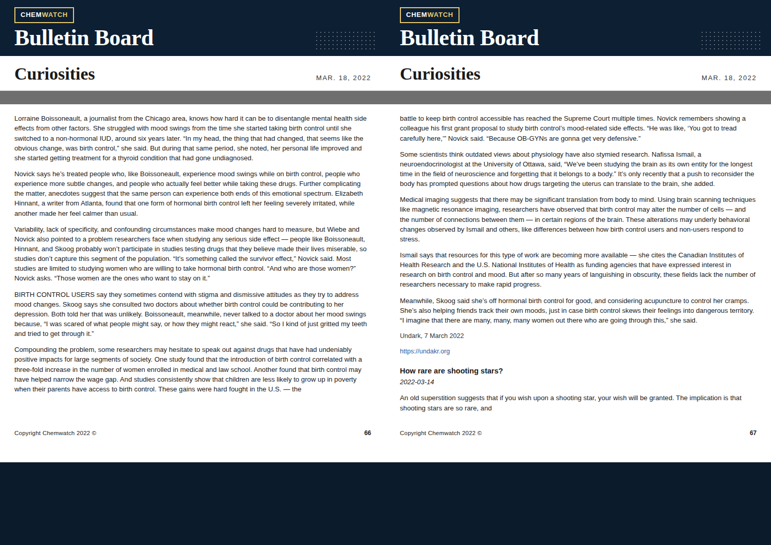CHEMWATCH
Bulletin Board
Curiosities
Mar. 18, 2022
Lorraine Boissoneault, a journalist from the Chicago area, knows how hard it can be to disentangle mental health side effects from other factors. She struggled with mood swings from the time she started taking birth control until she switched to a non-hormonal IUD, around six years later. “In my head, the thing that had changed, that seems like the obvious change, was birth control,” she said. But during that same period, she noted, her personal life improved and she started getting treatment for a thyroid condition that had gone undiagnosed.
Novick says he’s treated people who, like Boissoneault, experience mood swings while on birth control, people who experience more subtle changes, and people who actually feel better while taking these drugs. Further complicating the matter, anecdotes suggest that the same person can experience both ends of this emotional spectrum. Elizabeth Hinnant, a writer from Atlanta, found that one form of hormonal birth control left her feeling severely irritated, while another made her feel calmer than usual.
Variability, lack of specificity, and confounding circumstances make mood changes hard to measure, but Wiebe and Novick also pointed to a problem researchers face when studying any serious side effect — people like Boissoneault, Hinnant, and Skoog probably won’t participate in studies testing drugs that they believe made their lives miserable, so studies don’t capture this segment of the population. “It’s something called the survivor effect,” Novick said. Most studies are limited to studying women who are willing to take hormonal birth control. “And who are those women?” Novick asks. “Those women are the ones who want to stay on it.”
BIRTH CONTROL USERS say they sometimes contend with stigma and dismissive attitudes as they try to address mood changes. Skoog says she consulted two doctors about whether birth control could be contributing to her depression. Both told her that was unlikely. Boissoneault, meanwhile, never talked to a doctor about her mood swings because, “I was scared of what people might say, or how they might react,” she said. “So I kind of just gritted my teeth and tried to get through it.”
Compounding the problem, some researchers may hesitate to speak out against drugs that have had undeniably positive impacts for large segments of society. One study found that the introduction of birth control correlated with a three-fold increase in the number of women enrolled in medical and law school. Another found that birth control may have helped narrow the wage gap. And studies consistently show that children are less likely to grow up in poverty when their parents have access to birth control. These gains were hard fought in the U.S. — the
Copyright Chemwatch 2022 ©
66
CHEMWATCH
Bulletin Board
Curiosities
Mar. 18, 2022
battle to keep birth control accessible has reached the Supreme Court multiple times. Novick remembers showing a colleague his first grant proposal to study birth control’s mood-related side effects. “He was like, ‘You got to tread carefully here,’” Novick said. “Because OB-GYNs are gonna get very defensive.”
Some scientists think outdated views about physiology have also stymied research. Nafissa Ismail, a neuroendocrinologist at the University of Ottawa, said, “We’ve been studying the brain as its own entity for the longest time in the field of neuroscience and forgetting that it belongs to a body.” It’s only recently that a push to reconsider the body has prompted questions about how drugs targeting the uterus can translate to the brain, she added.
Medical imaging suggests that there may be significant translation from body to mind. Using brain scanning techniques like magnetic resonance imaging, researchers have observed that birth control may alter the number of cells — and the number of connections between them — in certain regions of the brain. These alterations may underly behavioral changes observed by Ismail and others, like differences between how birth control users and non-users respond to stress.
Ismail says that resources for this type of work are becoming more available — she cites the Canadian Institutes of Health Research and the U.S. National Institutes of Health as funding agencies that have expressed interest in research on birth control and mood. But after so many years of languishing in obscurity, these fields lack the number of researchers necessary to make rapid progress.
Meanwhile, Skoog said she’s off hormonal birth control for good, and considering acupuncture to control her cramps. She’s also helping friends track their own moods, just in case birth control skews their feelings into dangerous territory. “I imagine that there are many, many, many women out there who are going through this,” she said.
Undark, 7 March 2022
https://undakr.org
How rare are shooting stars?
2022-03-14
An old superstition suggests that if you wish upon a shooting star, your wish will be granted. The implication is that shooting stars are so rare, and
Copyright Chemwatch 2022 ©
67